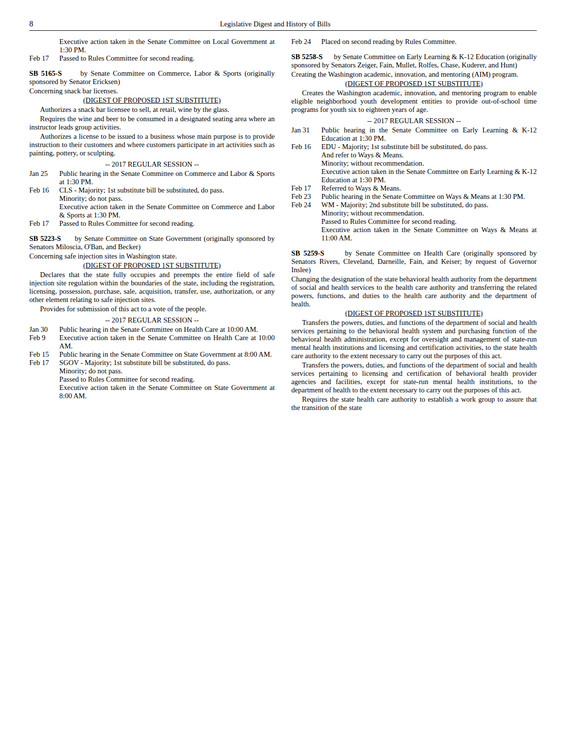8
Legislative Digest and History of Bills
| | Executive action taken in the Senate Committee on Local Government at 1:30 PM. |
| Feb 17 | Passed to Rules Committee for second reading. |
SB 5165-S by Senate Committee on Commerce, Labor & Sports (originally sponsored by Senator Ericksen)
Concerning snack bar licenses.
(DIGEST OF PROPOSED 1ST SUBSTITUTE)
Authorizes a snack bar licensee to sell, at retail, wine by the glass.
Requires the wine and beer to be consumed in a designated seating area where an instructor leads group activities.
Authorizes a license to be issued to a business whose main purpose is to provide instruction to their customers and where customers participate in art activities such as painting, pottery, or sculpting.
-- 2017 REGULAR SESSION --
| Jan 25 | Public hearing in the Senate Committee on Commerce and Labor & Sports at 1:30 PM. |
| Feb 16 | CLS - Majority; 1st substitute bill be substituted, do pass. Minority; do not pass. Executive action taken in the Senate Committee on Commerce and Labor & Sports at 1:30 PM. |
| Feb 17 | Passed to Rules Committee for second reading. |
SB 5223-S by Senate Committee on State Government (originally sponsored by Senators Miloscia, O'Ban, and Becker)
Concerning safe injection sites in Washington state.
(DIGEST OF PROPOSED 1ST SUBSTITUTE)
Declares that the state fully occupies and preempts the entire field of safe injection site regulation within the boundaries of the state, including the registration, licensing, possession, purchase, sale, acquisition, transfer, use, authorization, or any other element relating to safe injection sites.
Provides for submission of this act to a vote of the people.
-- 2017 REGULAR SESSION --
| Jan 30 | Public hearing in the Senate Committee on Health Care at 10:00 AM. |
| Feb 9 | Executive action taken in the Senate Committee on Health Care at 10:00 AM. |
| Feb 15 | Public hearing in the Senate Committee on State Government at 8:00 AM. |
| Feb 17 | SGOV - Majority; 1st substitute bill be substituted, do pass. Minority; do not pass. Passed to Rules Committee for second reading. Executive action taken in the Senate Committee on State Government at 8:00 AM. |
| Feb 24 | Placed on second reading by Rules Committee. |
SB 5258-S by Senate Committee on Early Learning & K-12 Education (originally sponsored by Senators Zeiger, Fain, Mullet, Rolfes, Chase, Kuderer, and Hunt)
Creating the Washington academic, innovation, and mentoring (AIM) program.
(DIGEST OF PROPOSED 1ST SUBSTITUTE)
Creates the Washington academic, innovation, and mentoring program to enable eligible neighborhood youth development entities to provide out-of-school time programs for youth six to eighteen years of age.
-- 2017 REGULAR SESSION --
| Jan 31 | Public hearing in the Senate Committee on Early Learning & K-12 Education at 1:30 PM. |
| Feb 16 | EDU - Majority; 1st substitute bill be substituted, do pass. And refer to Ways & Means. Minority; without recommendation. Executive action taken in the Senate Committee on Early Learning & K-12 Education at 1:30 PM. |
| Feb 17 | Referred to Ways & Means. |
| Feb 23 | Public hearing in the Senate Committee on Ways & Means at 1:30 PM. |
| Feb 24 | WM - Majority; 2nd substitute bill be substituted, do pass. Minority; without recommendation. Passed to Rules Committee for second reading. Executive action taken in the Senate Committee on Ways & Means at 11:00 AM. |
SB 5259-S by Senate Committee on Health Care (originally sponsored by Senators Rivers, Cleveland, Darneille, Fain, and Keiser; by request of Governor Inslee)
Changing the designation of the state behavioral health authority from the department of social and health services to the health care authority and transferring the related powers, functions, and duties to the health care authority and the department of health.
(DIGEST OF PROPOSED 1ST SUBSTITUTE)
Transfers the powers, duties, and functions of the department of social and health services pertaining to the behavioral health system and purchasing function of the behavioral health administration, except for oversight and management of state-run mental health institutions and licensing and certification activities, to the state health care authority to the extent necessary to carry out the purposes of this act.
Transfers the powers, duties, and functions of the department of social and health services pertaining to licensing and certification of behavioral health provider agencies and facilities, except for state-run mental health institutions, to the department of health to the extent necessary to carry out the purposes of this act.
Requires the state health care authority to establish a work group to assure that the transition of the state